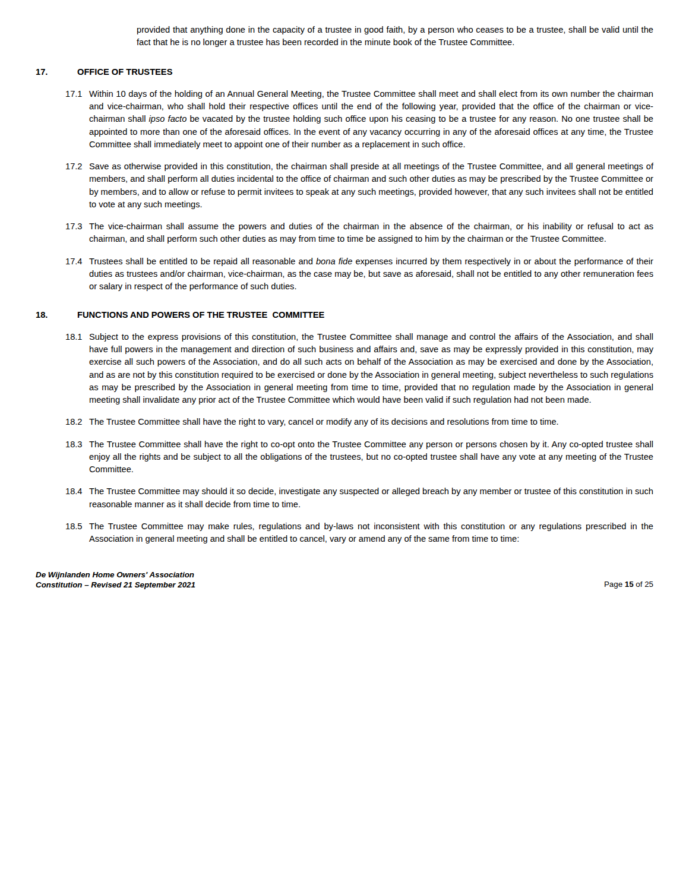provided that anything done in the capacity of a trustee in good faith, by a person who ceases to be a trustee, shall be valid until the fact that he is no longer a trustee has been recorded in the minute book of the Trustee Committee.
17. OFFICE OF TRUSTEES
17.1
Within 10 days of the holding of an Annual General Meeting, the Trustee Committee shall meet and shall elect from its own number the chairman and vice-chairman, who shall hold their respective offices until the end of the following year, provided that the office of the chairman or vice-chairman shall ipso facto be vacated by the trustee holding such office upon his ceasing to be a trustee for any reason. No one trustee shall be appointed to more than one of the aforesaid offices. In the event of any vacancy occurring in any of the aforesaid offices at any time, the Trustee Committee shall immediately meet to appoint one of their number as a replacement in such office.
17.2
Save as otherwise provided in this constitution, the chairman shall preside at all meetings of the Trustee Committee, and all general meetings of members, and shall perform all duties incidental to the office of chairman and such other duties as may be prescribed by the Trustee Committee or by members, and to allow or refuse to permit invitees to speak at any such meetings, provided however, that any such invitees shall not be entitled to vote at any such meetings.
17.3
The vice-chairman shall assume the powers and duties of the chairman in the absence of the chairman, or his inability or refusal to act as chairman, and shall perform such other duties as may from time to time be assigned to him by the chairman or the Trustee Committee.
17.4
Trustees shall be entitled to be repaid all reasonable and bona fide expenses incurred by them respectively in or about the performance of their duties as trustees and/or chairman, vice-chairman, as the case may be, but save as aforesaid, shall not be entitled to any other remuneration fees or salary in respect of the performance of such duties.
18. FUNCTIONS AND POWERS OF THE TRUSTEE COMMITTEE
18.1
Subject to the express provisions of this constitution, the Trustee Committee shall manage and control the affairs of the Association, and shall have full powers in the management and direction of such business and affairs and, save as may be expressly provided in this constitution, may exercise all such powers of the Association, and do all such acts on behalf of the Association as may be exercised and done by the Association, and as are not by this constitution required to be exercised or done by the Association in general meeting, subject nevertheless to such regulations as may be prescribed by the Association in general meeting from time to time, provided that no regulation made by the Association in general meeting shall invalidate any prior act of the Trustee Committee which would have been valid if such regulation had not been made.
18.2
The Trustee Committee shall have the right to vary, cancel or modify any of its decisions and resolutions from time to time.
18.3
The Trustee Committee shall have the right to co-opt onto the Trustee Committee any person or persons chosen by it. Any co-opted trustee shall enjoy all the rights and be subject to all the obligations of the trustees, but no co-opted trustee shall have any vote at any meeting of the Trustee Committee.
18.4
The Trustee Committee may should it so decide, investigate any suspected or alleged breach by any member or trustee of this constitution in such reasonable manner as it shall decide from time to time.
18.5
The Trustee Committee may make rules, regulations and by-laws not inconsistent with this constitution or any regulations prescribed in the Association in general meeting and shall be entitled to cancel, vary or amend any of the same from time to time:
De Wijnlanden Home Owners' Association
Constitution – Revised 21 September 2021
Page 15 of 25